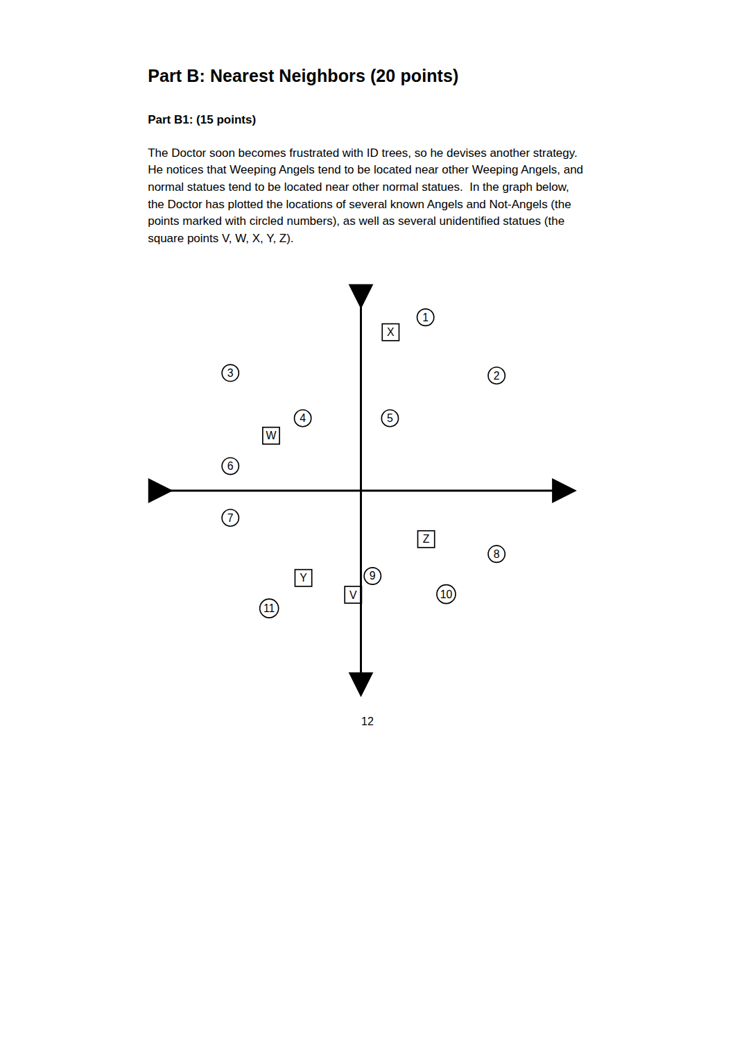Part B: Nearest Neighbors (20 points)
Part B1: (15 points)
The Doctor soon becomes frustrated with ID trees, so he devises another strategy. He notices that Weeping Angels tend to be located near other Weeping Angels, and normal statues tend to be located near other normal statues. In the graph below, the Doctor has plotted the locations of several known Angels and Not-Angels (the points marked with circled numbers), as well as several unidentified statues (the square points V, W, X, Y, Z).
1 2 3 4 5 6 7 8 9 10 11 X W Z Y V
12